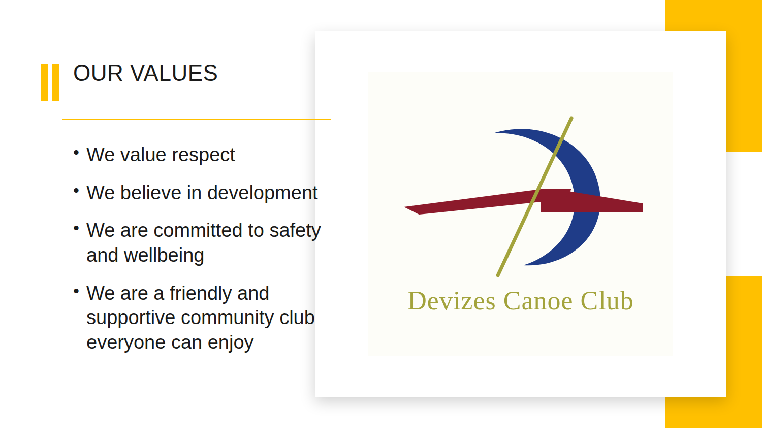OUR VALUES
We value respect
We believe in development
We are committed to safety and wellbeing
We are a friendly and supportive community club everyone can enjoy
Devizes Canoe Club emblem
Devizes Canoe Club